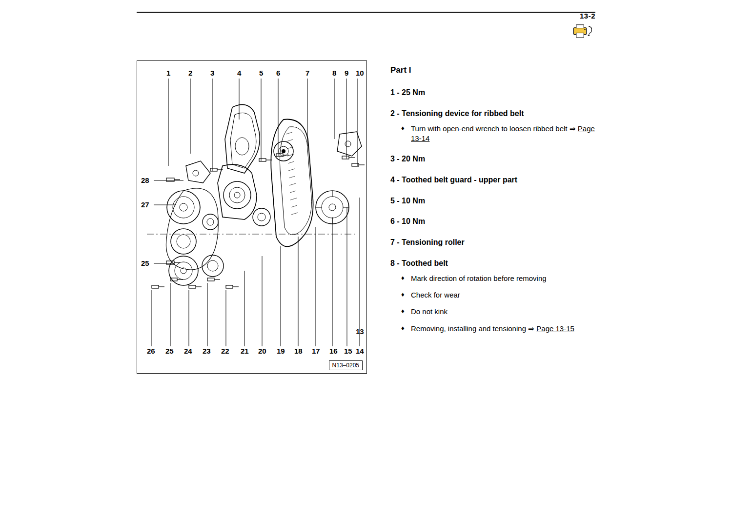13-2
1 2 3 4 5 6 7 8 9 10 28 27 25 26 25 24 23 22 21 20 19 18 17 16 15 14 13
N13–0205
Part I
1 - 25 Nm
2 - Tensioning device for ribbed belt
Turn with open-end wrench to loosen ribbed belt ⇒ Page 13-14
3 - 20 Nm
4 - Toothed belt guard - upper part
5 - 10 Nm
6 - 10 Nm
7 - Tensioning roller
8 - Toothed belt
Mark direction of rotation before removing
Check for wear
Do not kink
Removing, installing and tensioning ⇒ Page 13-15